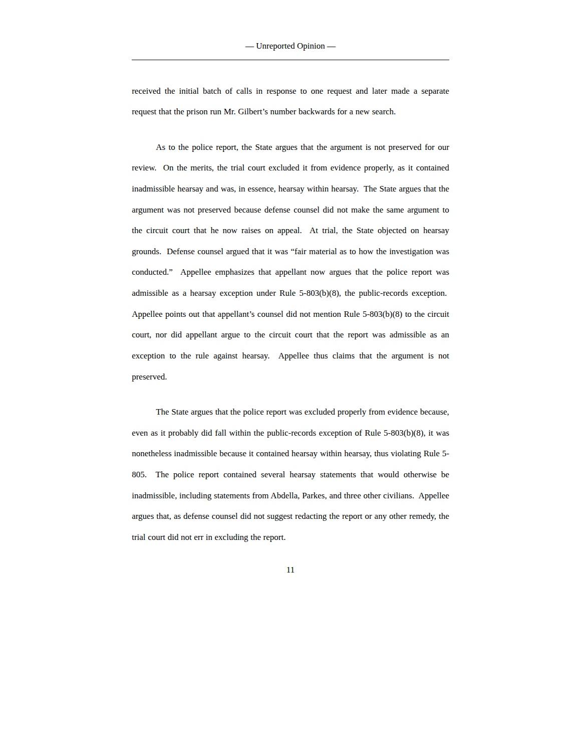— Unreported Opinion —
received the initial batch of calls in response to one request and later made a separate request that the prison run Mr. Gilbert’s number backwards for a new search.
As to the police report, the State argues that the argument is not preserved for our review. On the merits, the trial court excluded it from evidence properly, as it contained inadmissible hearsay and was, in essence, hearsay within hearsay. The State argues that the argument was not preserved because defense counsel did not make the same argument to the circuit court that he now raises on appeal. At trial, the State objected on hearsay grounds. Defense counsel argued that it was “fair material as to how the investigation was conducted.” Appellee emphasizes that appellant now argues that the police report was admissible as a hearsay exception under Rule 5-803(b)(8), the public-records exception. Appellee points out that appellant’s counsel did not mention Rule 5-803(b)(8) to the circuit court, nor did appellant argue to the circuit court that the report was admissible as an exception to the rule against hearsay. Appellee thus claims that the argument is not preserved.
The State argues that the police report was excluded properly from evidence because, even as it probably did fall within the public-records exception of Rule 5-803(b)(8), it was nonetheless inadmissible because it contained hearsay within hearsay, thus violating Rule 5-805. The police report contained several hearsay statements that would otherwise be inadmissible, including statements from Abdella, Parkes, and three other civilians. Appellee argues that, as defense counsel did not suggest redacting the report or any other remedy, the trial court did not err in excluding the report.
11